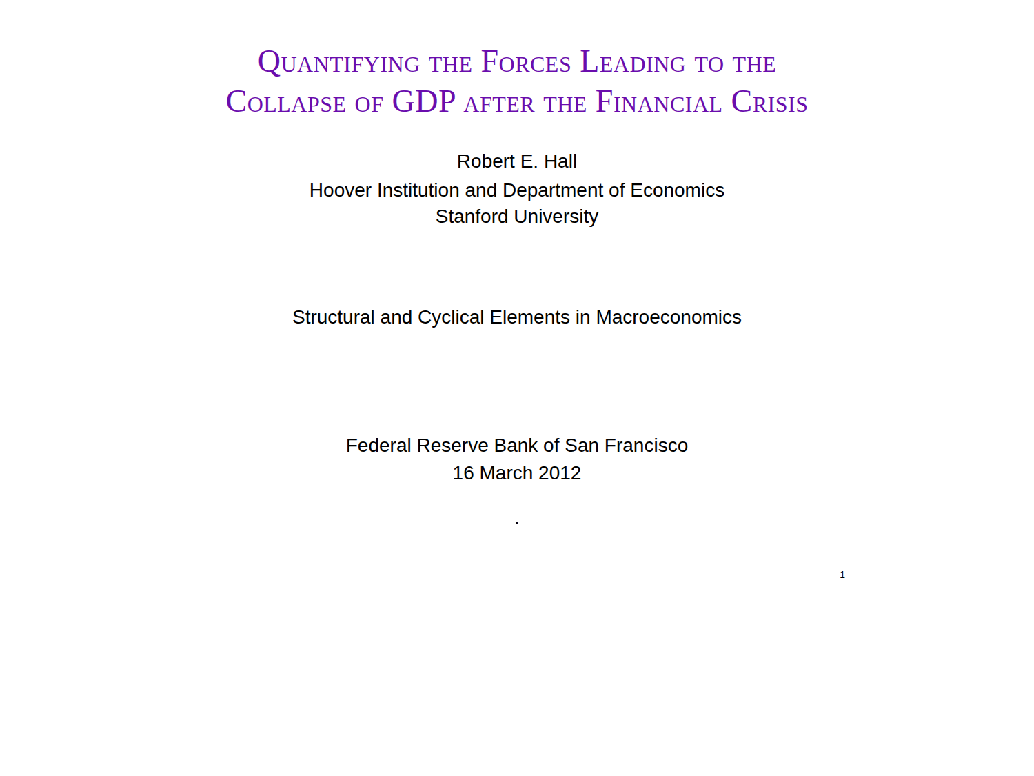Quantifying the Forces Leading to the Collapse of GDP after the Financial Crisis
Robert E. Hall Hoover Institution and Department of Economics
Stanford University
Structural and Cyclical Elements in Macroeconomics
Federal Reserve Bank of San Francisco
16 March 2012
.
1